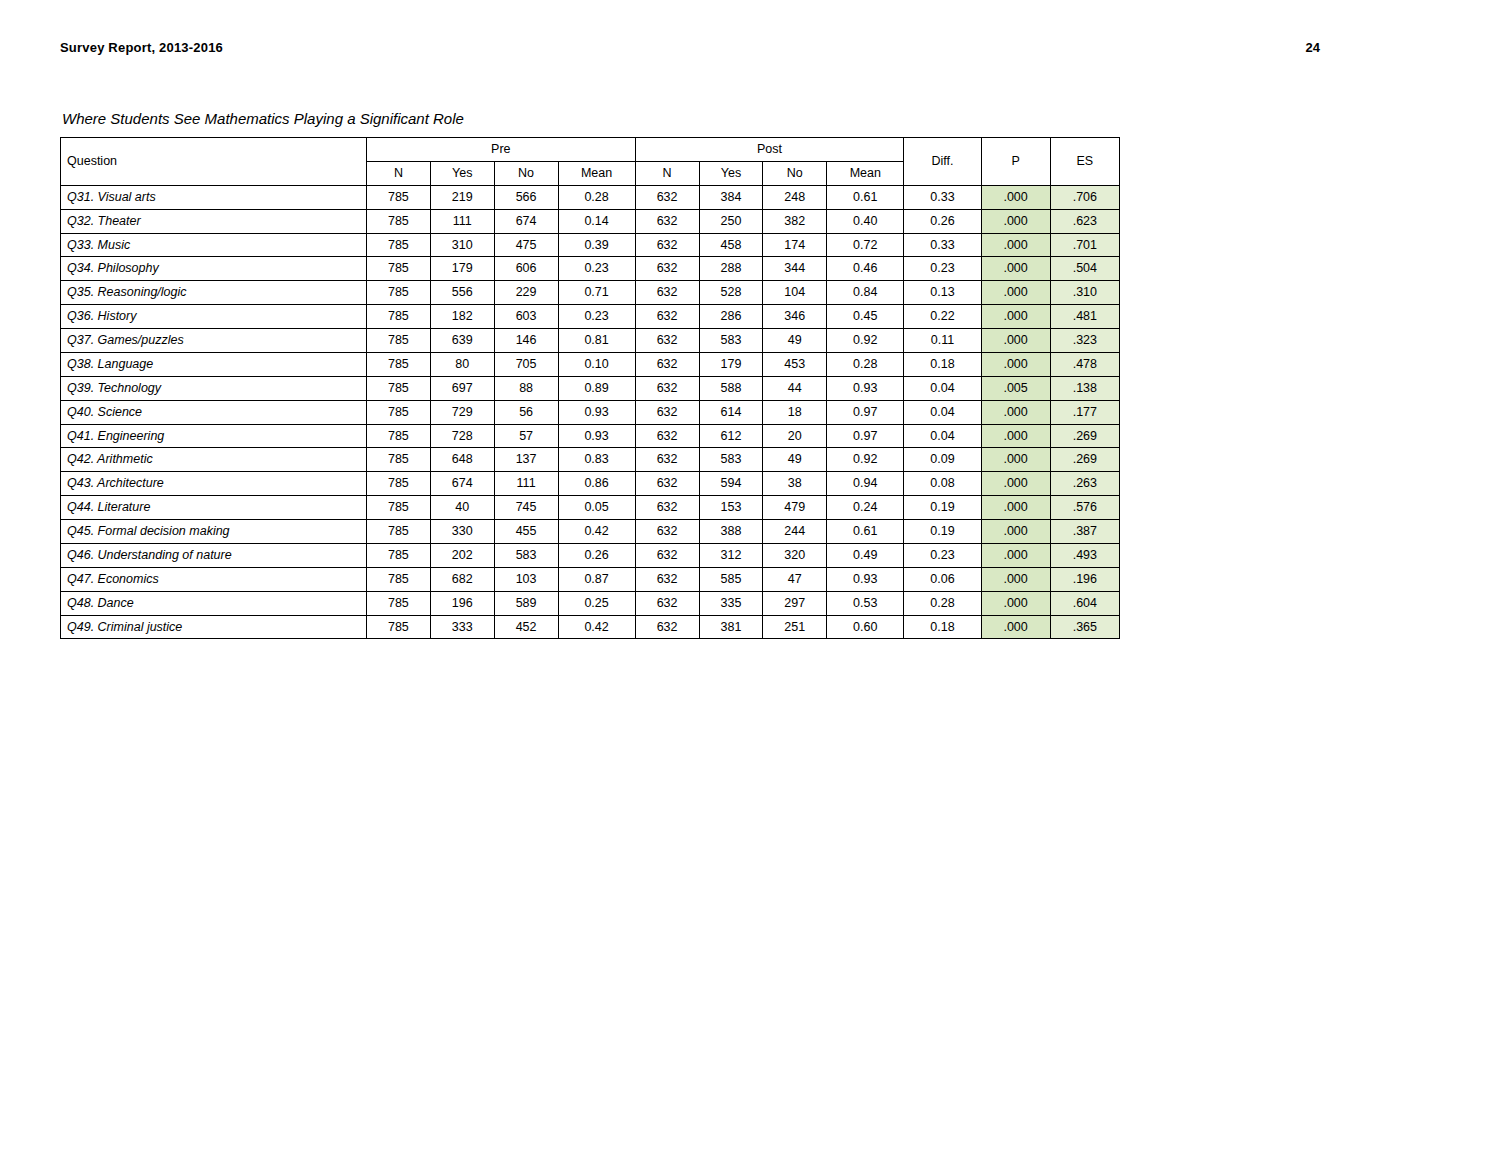Survey Report, 2013-2016 24
Where Students See Mathematics Playing a Significant Role
| Question | Pre | Post | Diff. | P | ES |
| --- | --- | --- | --- | --- | --- |
| N | Yes | No | Mean | N | Yes | No | Mean |
| Q31. Visual arts | 785 | 219 | 566 | 0.28 | 632 | 384 | 248 | 0.61 | 0.33 | .000 | .706 |
| Q32. Theater | 785 | 111 | 674 | 0.14 | 632 | 250 | 382 | 0.40 | 0.26 | .000 | .623 |
| Q33. Music | 785 | 310 | 475 | 0.39 | 632 | 458 | 174 | 0.72 | 0.33 | .000 | .701 |
| Q34. Philosophy | 785 | 179 | 606 | 0.23 | 632 | 288 | 344 | 0.46 | 0.23 | .000 | .504 |
| Q35. Reasoning/logic | 785 | 556 | 229 | 0.71 | 632 | 528 | 104 | 0.84 | 0.13 | .000 | .310 |
| Q36. History | 785 | 182 | 603 | 0.23 | 632 | 286 | 346 | 0.45 | 0.22 | .000 | .481 |
| Q37. Games/puzzles | 785 | 639 | 146 | 0.81 | 632 | 583 | 49 | 0.92 | 0.11 | .000 | .323 |
| Q38. Language | 785 | 80 | 705 | 0.10 | 632 | 179 | 453 | 0.28 | 0.18 | .000 | .478 |
| Q39. Technology | 785 | 697 | 88 | 0.89 | 632 | 588 | 44 | 0.93 | 0.04 | .005 | .138 |
| Q40. Science | 785 | 729 | 56 | 0.93 | 632 | 614 | 18 | 0.97 | 0.04 | .000 | .177 |
| Q41. Engineering | 785 | 728 | 57 | 0.93 | 632 | 612 | 20 | 0.97 | 0.04 | .000 | .269 |
| Q42. Arithmetic | 785 | 648 | 137 | 0.83 | 632 | 583 | 49 | 0.92 | 0.09 | .000 | .269 |
| Q43. Architecture | 785 | 674 | 111 | 0.86 | 632 | 594 | 38 | 0.94 | 0.08 | .000 | .263 |
| Q44. Literature | 785 | 40 | 745 | 0.05 | 632 | 153 | 479 | 0.24 | 0.19 | .000 | .576 |
| Q45. Formal decision making | 785 | 330 | 455 | 0.42 | 632 | 388 | 244 | 0.61 | 0.19 | .000 | .387 |
| Q46. Understanding of nature | 785 | 202 | 583 | 0.26 | 632 | 312 | 320 | 0.49 | 0.23 | .000 | .493 |
| Q47. Economics | 785 | 682 | 103 | 0.87 | 632 | 585 | 47 | 0.93 | 0.06 | .000 | .196 |
| Q48. Dance | 785 | 196 | 589 | 0.25 | 632 | 335 | 297 | 0.53 | 0.28 | .000 | .604 |
| Q49. Criminal justice | 785 | 333 | 452 | 0.42 | 632 | 381 | 251 | 0.60 | 0.18 | .000 | .365 |